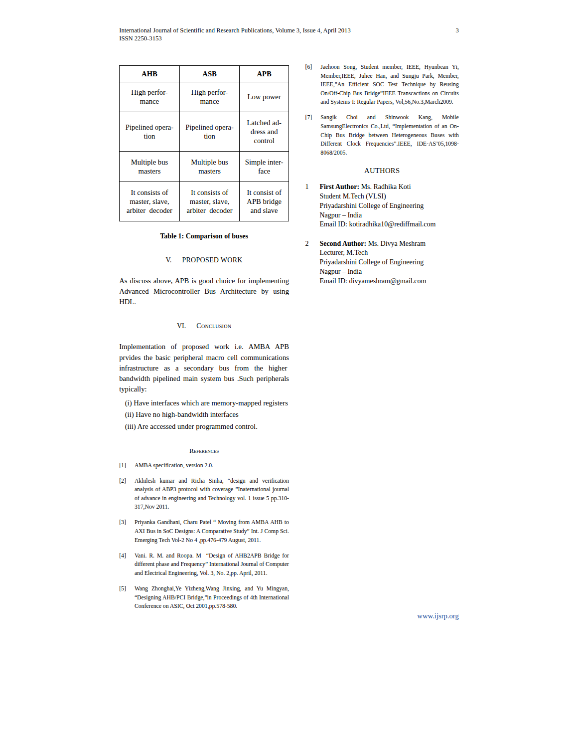International Journal of Scientific and Research Publications, Volume 3, Issue 4, April 2013
ISSN 2250-3153 3
| AHB | ASB | APB |
| --- | --- | --- |
| High perfor- mance | High perfor- mance | Low power |
| Pipelined opera- tion | Pipelined opera- tion | Latched ad- dress and control |
| Multiple bus masters | Multiple bus masters | Simple inter- face |
| It consists of master, slave, arbiter decoder | It consists of master, slave, arbiter decoder | It consist of APB bridge and slave |
Table 1: Comparison of buses
V. PROPOSED WORK
As discuss above, APB is good choice for implementing Advanced Microcontroller Bus Architecture by using HDL.
VI. Conclusion
Implementation of proposed work i.e. AMBA APB prvides the basic peripheral macro cell communications infrastructure as a secondary bus from the higher bandwidth pipelined main system bus .Such peripherals typically:
(i) Have interfaces which are memory-mapped registers
(ii) Have no high-bandwidth interfaces
(iii) Are accessed under programmed control.
References
[1]
AMBA specification, version 2.0.
[2]
Akhilesh kumar and Richa Sinha, “design and verification analysis of ABP3 protocol with coverage ”Inaternational journal of advance in engineering and Technology vol. 1 issue 5 pp.310-317,Nov 2011.
[3]
Priyanka Gandhani, Charu Patel “ Moving from AMBA AHB to AXI Bus in SoC Designs: A Comparative Study” Int. J Comp Sci. Emerging Tech Vol-2 No 4 ,pp.476-479 August, 2011.
[4]
Vani. R. M. and Roopa. M “Design of AHB2APB Bridge for different phase and Frequency” International Journal of Computer and Electrical Engineering, Vol. 3, No. 2,pp. April, 2011.
[5]
Wang Zhonghai,Ye Yizheng,Wang Jinxing, and Yu Mingyan, “Designing AHB/PCI Bridge,”in Proceedings of 4th International Conference on ASIC, Oct 2001,pp.578-580.
[6]
Jaehoon Song, Student member, IEEE, Hyunbean Yi, Member,IEEE, Juhee Han, and Sungju Park, Member, IEEE,”An Efficient SOC Test Technique by Reusing On/Off-Chip Bus Bridge”IEEE Transcactions on Circuits and Systems-I: Regular Papers, Vol,56,No.3,March2009.
[7]
Sangik Choi and Shinwook Kang, Mobile SamsungElectronics Co.,Ltd, “Implementation of an On-Chip Bus Bridge between Heterogeneous Buses with Different Clock Frequencies”.IEEE, IDE-AS’05,1098-8068/2005.
AUTHORS
1
First Author: Ms. Radhika Koti
Student M.Tech (VLSI)
Priyadarshini College of Engineering
Nagpur – India
Email ID: kotiradhika10@rediffmail.com
2
Second Author: Ms. Divya Meshram
Lecturer, M.Tech
Priyadarshini College of Engineering
Nagpur – India
Email ID: divyameshram@gmail.com
www.ijsrp.org